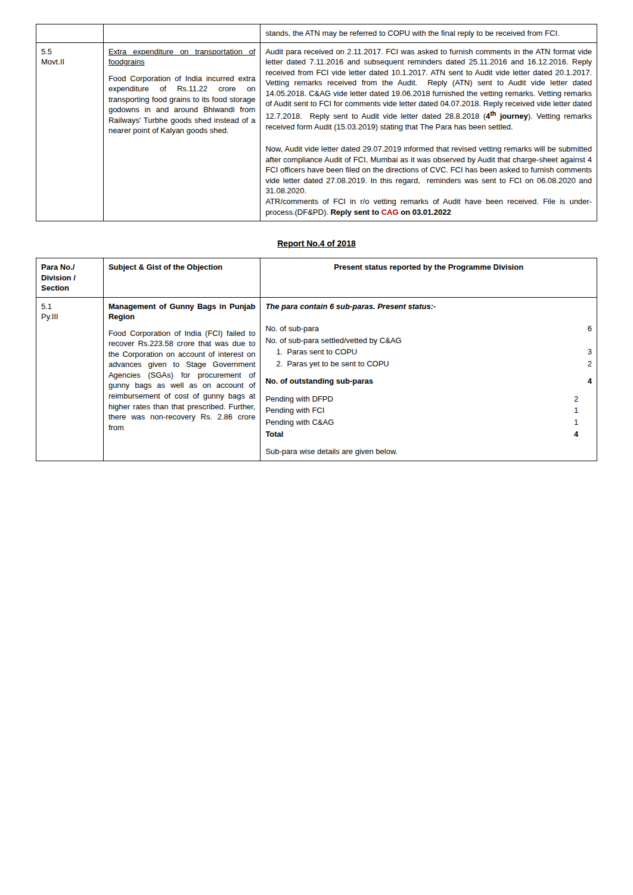| | | stands, the ATN may be referred to COPU with the final reply to be received from FCI. |
| 5.5 Movt.II | Extra expenditure on transportation of foodgrains Food Corporation of India incurred extra expenditure of Rs.11.22 crore on transporting food grains to its food storage godowns in and around Bhiwandi from Railways' Turbhe goods shed instead of a nearer point of Kalyan goods shed. | Audit para received on 2.11.2017. FCI was asked to furnish comments in the ATN format vide letter dated 7.11.2016 and subsequent reminders dated 25.11.2016 and 16.12.2016. Reply received from FCI vide letter dated 10.1.2017. ATN sent to Audit vide letter dated 20.1.2017. Vetting remarks received from the Audit. Reply (ATN) sent to Audit vide letter dated 14.05.2018. C&AG vide letter dated 19.06.2018 furnished the vetting remarks. Vetting remarks of Audit sent to FCI for comments vide letter dated 04.07.2018. Reply received vide letter dated 12.7.2018. Reply sent to Audit vide letter dated 28.8.2018 ( 4 th journey ). Vetting remarks received form Audit (15.03.2019) stating that The Para has been settled. Now, Audit vide letter dated 29.07.2019 informed that revised vetting remarks will be submitted after compliance Audit of FCI, Mumbai as it was observed by Audit that charge-sheet against 4 FCI officers have been filed on the directions of CVC. FCI has been asked to furnish comments vide letter dated 27.08.2019. In this regard, reminders was sent to FCI on 06.08.2020 and 31.08.2020. ATR/comments of FCI in r/o vetting remarks of Audit have been received. File is under-process.(DF&PD). Reply sent to CAG on 03.01.2022 |
Report No.4 of 2018
| Para No./ Division / Section | Subject & Gist of the Objection | Present status reported by the Programme Division |
| --- | --- | --- |
| 5.1 Py.III | Management of Gunny Bags in Punjab Region Food Corporation of India (FCI) failed to recover Rs.223.58 crore that was due to the Corporation on account of interest on advances given to Stage Government Agencies (SGAs) for procurement of gunny bags as well as on account of reimbursement of cost of gunny bags at higher rates than that prescribed. Further, there was non-recovery Rs. 2.86 crore from | The para contain 6 sub-paras. Present status:- / No. of sub-para / 6 / / No. of sub-para settled/vetted by C&AG / / / 1. Paras sent to COPU / 3 / / 2. Paras yet to be sent to COPU / 2 / / No. of outstanding sub-paras / 4 / / Pending with DFPD / 2 / / Pending with FCI / 1 / / Pending with C&AG / 1 / / Total / 4 / Sub-para wise details are given below. |